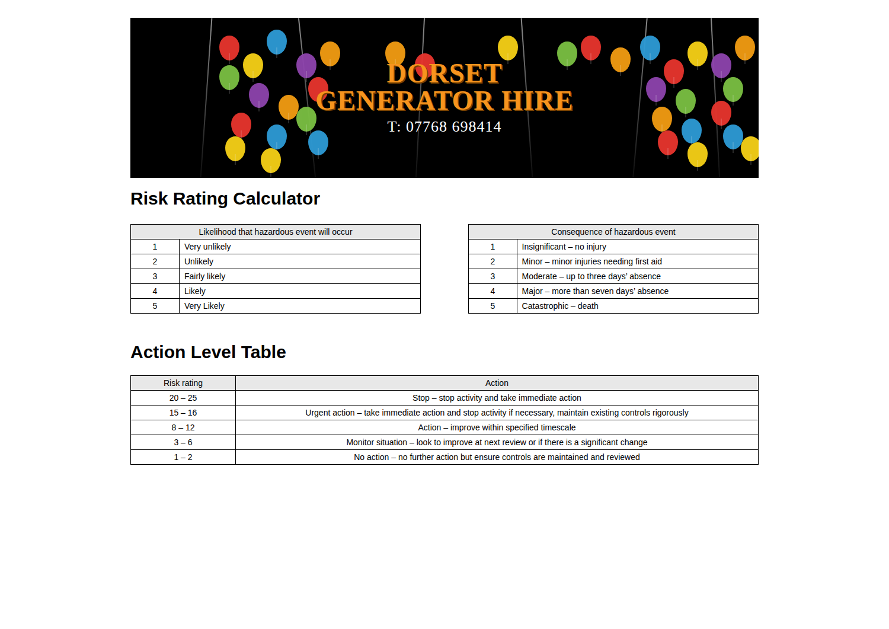DORSET
GENERATOR HIRE
T: 07768 698414
Risk Rating Calculator
| Likelihood that hazardous event will occur |
| --- |
| 1 | Very unlikely |
| 2 | Unlikely |
| 3 | Fairly likely |
| 4 | Likely |
| 5 | Very Likely |
| Consequence of hazardous event |
| --- |
| 1 | Insignificant – no injury |
| 2 | Minor – minor injuries needing first aid |
| 3 | Moderate – up to three days’ absence |
| 4 | Major – more than seven days’ absence |
| 5 | Catastrophic – death |
Action Level Table
| Risk rating | Action |
| --- | --- |
| 20 – 25 | Stop – stop activity and take immediate action |
| 15 – 16 | Urgent action – take immediate action and stop activity if necessary, maintain existing controls rigorously |
| 8 – 12 | Action – improve within specified timescale |
| 3 – 6 | Monitor situation – look to improve at next review or if there is a significant change |
| 1 – 2 | No action – no further action but ensure controls are maintained and reviewed |